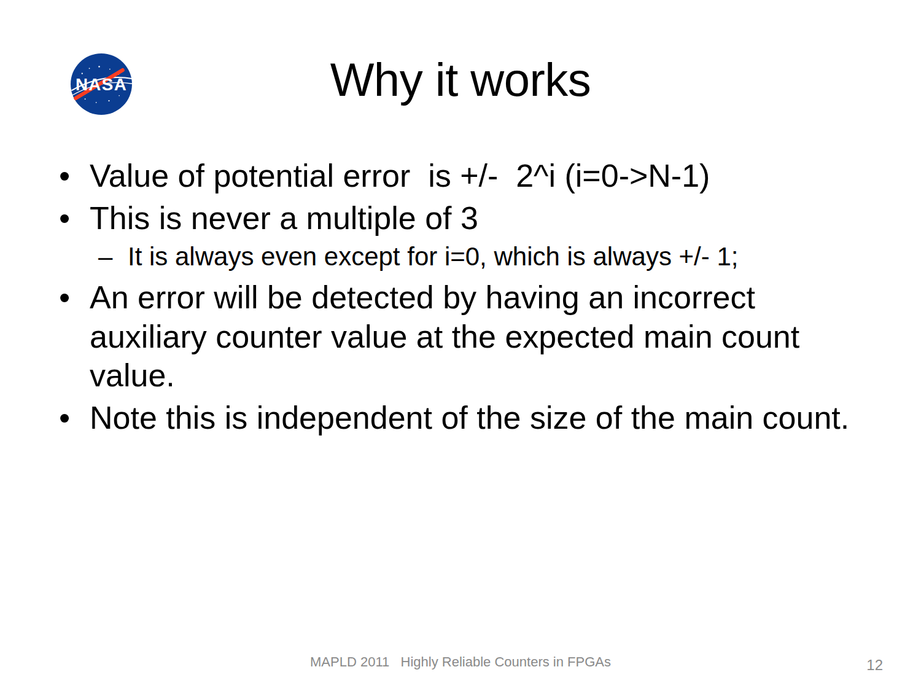NASA
Why it works
Value of potential error is +/- 2^i (i=0->N-1)
This is never a multiple of 3
It is always even except for i=0, which is always +/- 1;
An error will be detected by having an incorrect auxiliary counter value at the expected main count value.
Note this is independent of the size of the main count.
MAPLD 2011 Highly Reliable Counters in FPGAs
12